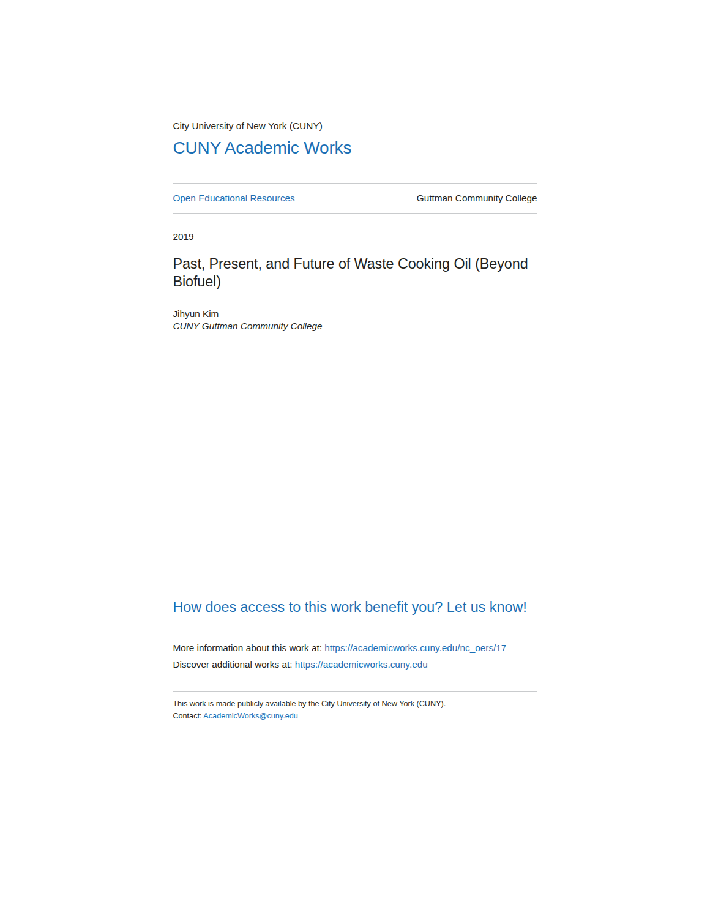City University of New York (CUNY)
CUNY Academic Works
Open Educational Resources
Guttman Community College
2019
Past, Present, and Future of Waste Cooking Oil (Beyond Biofuel)
Jihyun Kim
CUNY Guttman Community College
How does access to this work benefit you? Let us know!
More information about this work at: https://academicworks.cuny.edu/nc_oers/17
Discover additional works at: https://academicworks.cuny.edu
This work is made publicly available by the City University of New York (CUNY).
Contact: AcademicWorks@cuny.edu